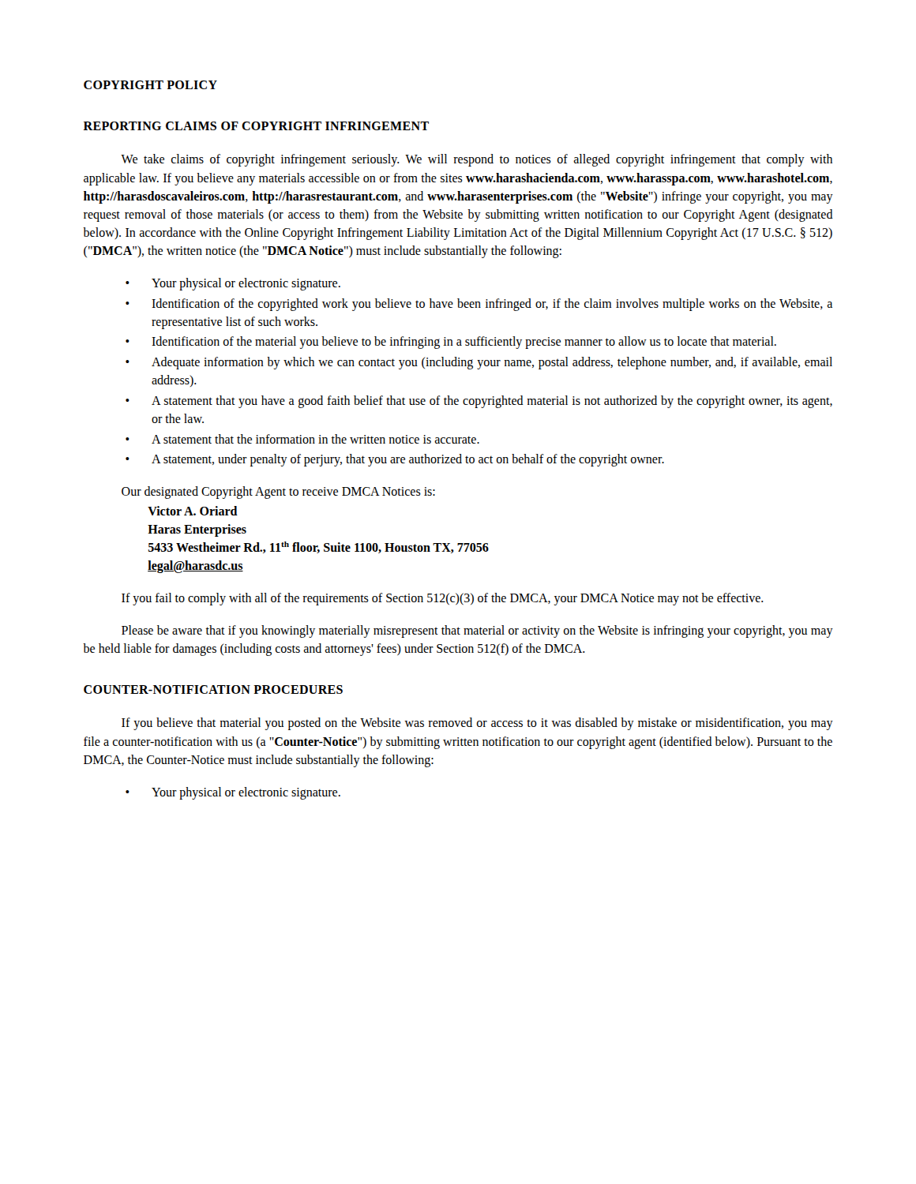COPYRIGHT POLICY
REPORTING CLAIMS OF COPYRIGHT INFRINGEMENT
We take claims of copyright infringement seriously. We will respond to notices of alleged copyright infringement that comply with applicable law. If you believe any materials accessible on or from the sites www.harashacienda.com, www.harasspa.com, www.harashotel.com, http://harasdoscavaleiros.com, http://harasrestaurant.com, and www.harasenterprises.com (the "Website") infringe your copyright, you may request removal of those materials (or access to them) from the Website by submitting written notification to our Copyright Agent (designated below). In accordance with the Online Copyright Infringement Liability Limitation Act of the Digital Millennium Copyright Act (17 U.S.C. § 512) ("DMCA"), the written notice (the "DMCA Notice") must include substantially the following:
Your physical or electronic signature.
Identification of the copyrighted work you believe to have been infringed or, if the claim involves multiple works on the Website, a representative list of such works.
Identification of the material you believe to be infringing in a sufficiently precise manner to allow us to locate that material.
Adequate information by which we can contact you (including your name, postal address, telephone number, and, if available, email address).
A statement that you have a good faith belief that use of the copyrighted material is not authorized by the copyright owner, its agent, or the law.
A statement that the information in the written notice is accurate.
A statement, under penalty of perjury, that you are authorized to act on behalf of the copyright owner.
Our designated Copyright Agent to receive DMCA Notices is:
Victor A. Oriard
Haras Enterprises
5433 Westheimer Rd., 11th floor, Suite 1100, Houston TX, 77056
legal@harasdc.us
If you fail to comply with all of the requirements of Section 512(c)(3) of the DMCA, your DMCA Notice may not be effective.
Please be aware that if you knowingly materially misrepresent that material or activity on the Website is infringing your copyright, you may be held liable for damages (including costs and attorneys' fees) under Section 512(f) of the DMCA.
COUNTER-NOTIFICATION PROCEDURES
If you believe that material you posted on the Website was removed or access to it was disabled by mistake or misidentification, you may file a counter-notification with us (a "Counter-Notice") by submitting written notification to our copyright agent (identified below). Pursuant to the DMCA, the Counter-Notice must include substantially the following:
Your physical or electronic signature.